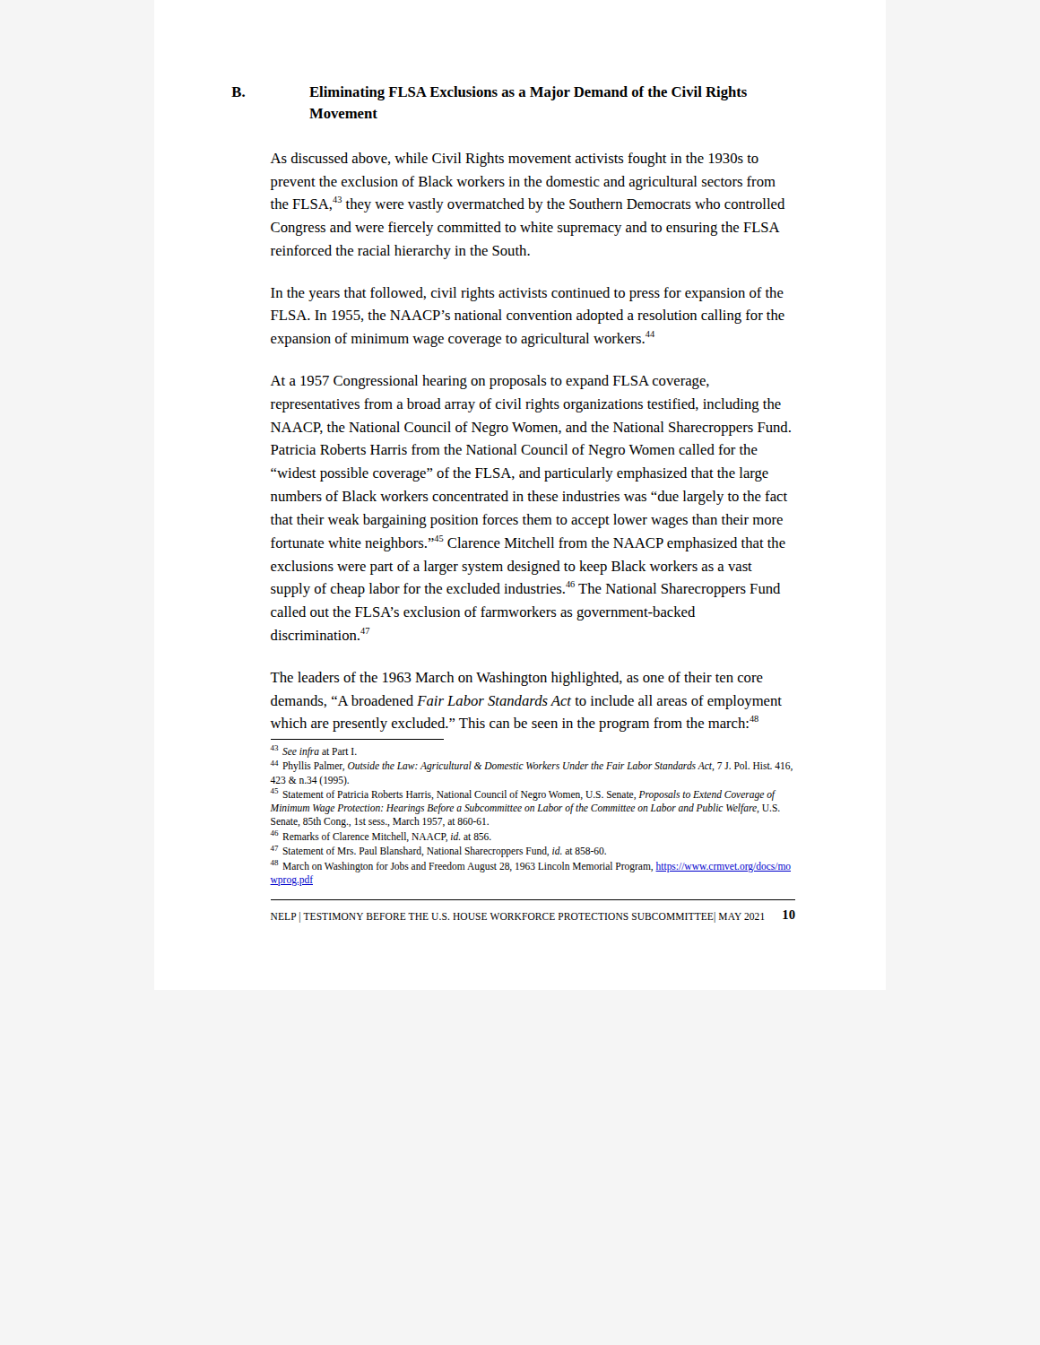B. Eliminating FLSA Exclusions as a Major Demand of the Civil Rights Movement
As discussed above, while Civil Rights movement activists fought in the 1930s to prevent the exclusion of Black workers in the domestic and agricultural sectors from the FLSA,43 they were vastly overmatched by the Southern Democrats who controlled Congress and were fiercely committed to white supremacy and to ensuring the FLSA reinforced the racial hierarchy in the South.
In the years that followed, civil rights activists continued to press for expansion of the FLSA. In 1955, the NAACP’s national convention adopted a resolution calling for the expansion of minimum wage coverage to agricultural workers.44
At a 1957 Congressional hearing on proposals to expand FLSA coverage, representatives from a broad array of civil rights organizations testified, including the NAACP, the National Council of Negro Women, and the National Sharecroppers Fund. Patricia Roberts Harris from the National Council of Negro Women called for the “widest possible coverage” of the FLSA, and particularly emphasized that the large numbers of Black workers concentrated in these industries was “due largely to the fact that their weak bargaining position forces them to accept lower wages than their more fortunate white neighbors.”45 Clarence Mitchell from the NAACP emphasized that the exclusions were part of a larger system designed to keep Black workers as a vast supply of cheap labor for the excluded industries.46 The National Sharecroppers Fund called out the FLSA’s exclusion of farmworkers as government-backed discrimination.47
The leaders of the 1963 March on Washington highlighted, as one of their ten core demands, “A broadened Fair Labor Standards Act to include all areas of employment which are presently excluded.” This can be seen in the program from the march:48
43 See infra at Part I.
44 Phyllis Palmer, Outside the Law: Agricultural & Domestic Workers Under the Fair Labor Standards Act, 7 J. Pol. Hist. 416, 423 & n.34 (1995).
45 Statement of Patricia Roberts Harris, National Council of Negro Women, U.S. Senate, Proposals to Extend Coverage of Minimum Wage Protection: Hearings Before a Subcommittee on Labor of the Committee on Labor and Public Welfare, U.S. Senate, 85th Cong., 1st sess., March 1957, at 860-61.
46 Remarks of Clarence Mitchell, NAACP, id. at 856.
47 Statement of Mrs. Paul Blanshard, National Sharecroppers Fund, id. at 858-60.
48 March on Washington for Jobs and Freedom August 28, 1963 Lincoln Memorial Program, https://www.crmvet.org/docs/mowprog.pdf
NELP | Testimony before the U.S. House Workforce Protections Subcommittee| May 2021
10